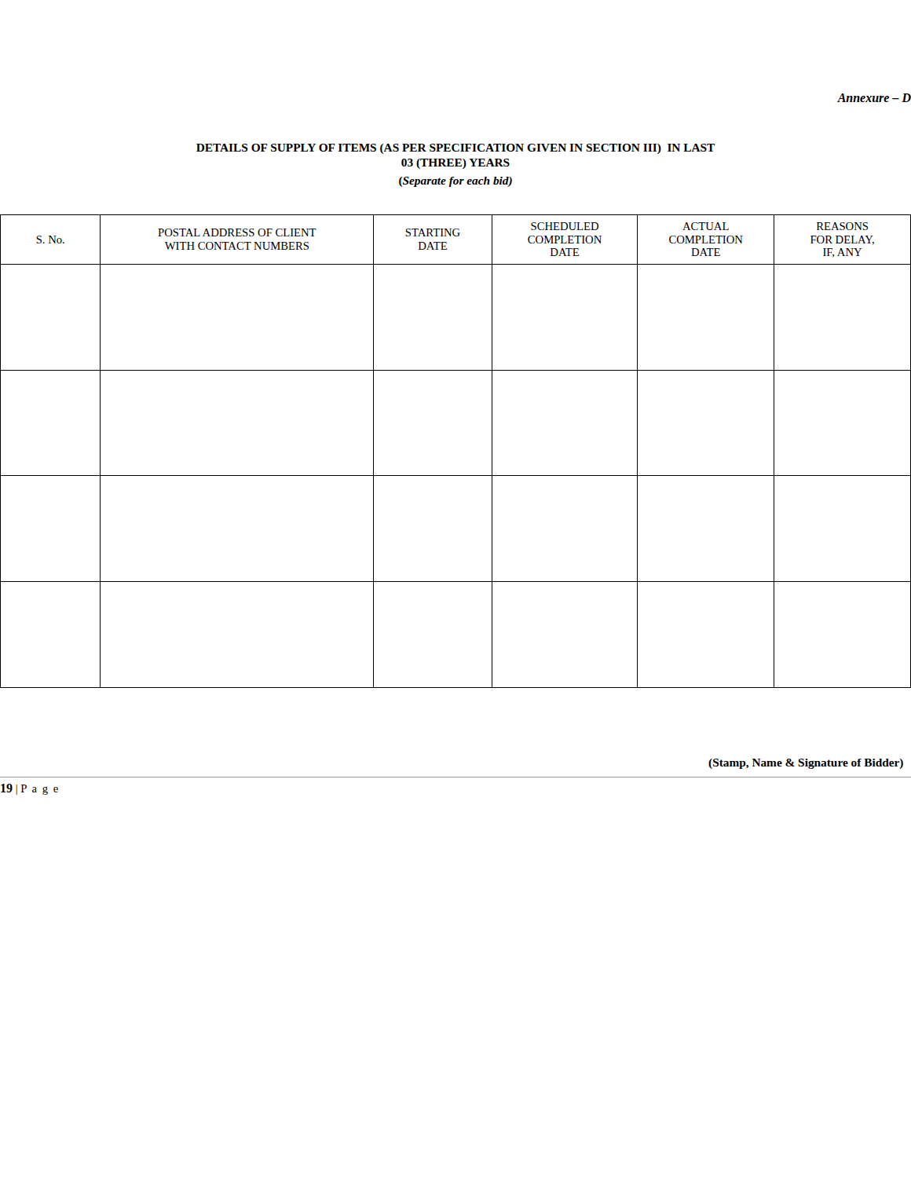Annexure – D
DETAILS OF SUPPLY OF ITEMS (AS PER SPECIFICATION GIVEN IN SECTION III) IN LAST
03 (THREE) YEARS
(Separate for each bid)
| S. No. | POSTAL ADDRESS OF CLIENT WITH CONTACT NUMBERS | STARTING DATE | SCHEDULED COMPLETION DATE | ACTUAL COMPLETION DATE | REASONS FOR DELAY, IF, ANY |
| --- | --- | --- | --- | --- | --- |
(Stamp, Name & Signature of Bidder)
19 | P a g e